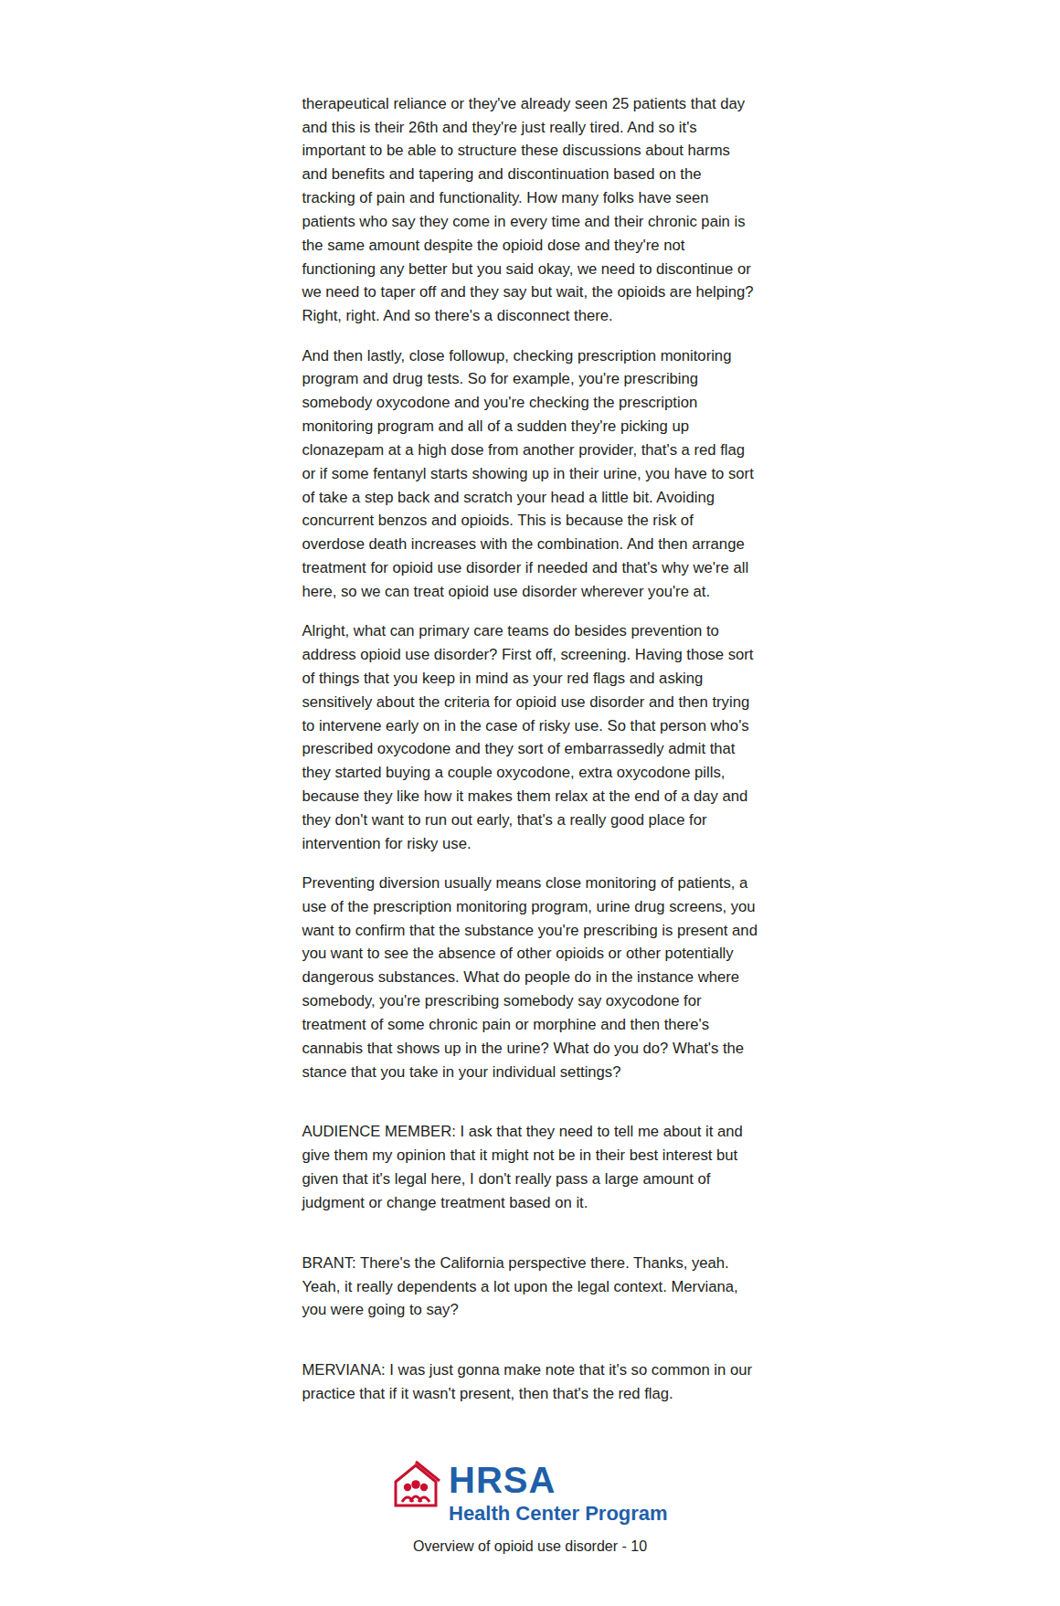therapeutical reliance or they've already seen 25 patients that day and this is their 26th and they're just really tired. And so it's important to be able to structure these discussions about harms and benefits and tapering and discontinuation based on the tracking of pain and functionality. How many folks have seen patients who say they come in every time and their chronic pain is the same amount despite the opioid dose and they're not functioning any better but you said okay, we need to discontinue or we need to taper off and they say but wait, the opioids are helping? Right, right. And so there's a disconnect there.
And then lastly, close followup, checking prescription monitoring program and drug tests. So for example, you're prescribing somebody oxycodone and you're checking the prescription monitoring program and all of a sudden they're picking up clonazepam at a high dose from another provider, that's a red flag or if some fentanyl starts showing up in their urine, you have to sort of take a step back and scratch your head a little bit. Avoiding concurrent benzos and opioids. This is because the risk of overdose death increases with the combination. And then arrange treatment for opioid use disorder if needed and that's why we're all here, so we can treat opioid use disorder wherever you're at.
Alright, what can primary care teams do besides prevention to address opioid use disorder? First off, screening. Having those sort of things that you keep in mind as your red flags and asking sensitively about the criteria for opioid use disorder and then trying to intervene early on in the case of risky use. So that person who's prescribed oxycodone and they sort of embarrassedly admit that they started buying a couple oxycodone, extra oxycodone pills, because they like how it makes them relax at the end of a day and they don't want to run out early, that's a really good place for intervention for risky use.
Preventing diversion usually means close monitoring of patients, a use of the prescription monitoring program, urine drug screens, you want to confirm that the substance you're prescribing is present and you want to see the absence of other opioids or other potentially dangerous substances. What do people do in the instance where somebody, you're prescribing somebody say oxycodone for treatment of some chronic pain or morphine and then there's cannabis that shows up in the urine? What do you do? What's the stance that you take in your individual settings?
AUDIENCE MEMBER: I ask that they need to tell me about it and give them my opinion that it might not be in their best interest but given that it's legal here, I don't really pass a large amount of judgment or change treatment based on it.
BRANT: There's the California perspective there. Thanks, yeah. Yeah, it really dependents a lot upon the legal context. Merviana, you were going to say?
MERVIANA: I was just gonna make note that it's so common in our practice that if it wasn't present, then that's the red flag.
HRSA Health Center Program
Overview of opioid use disorder - 10